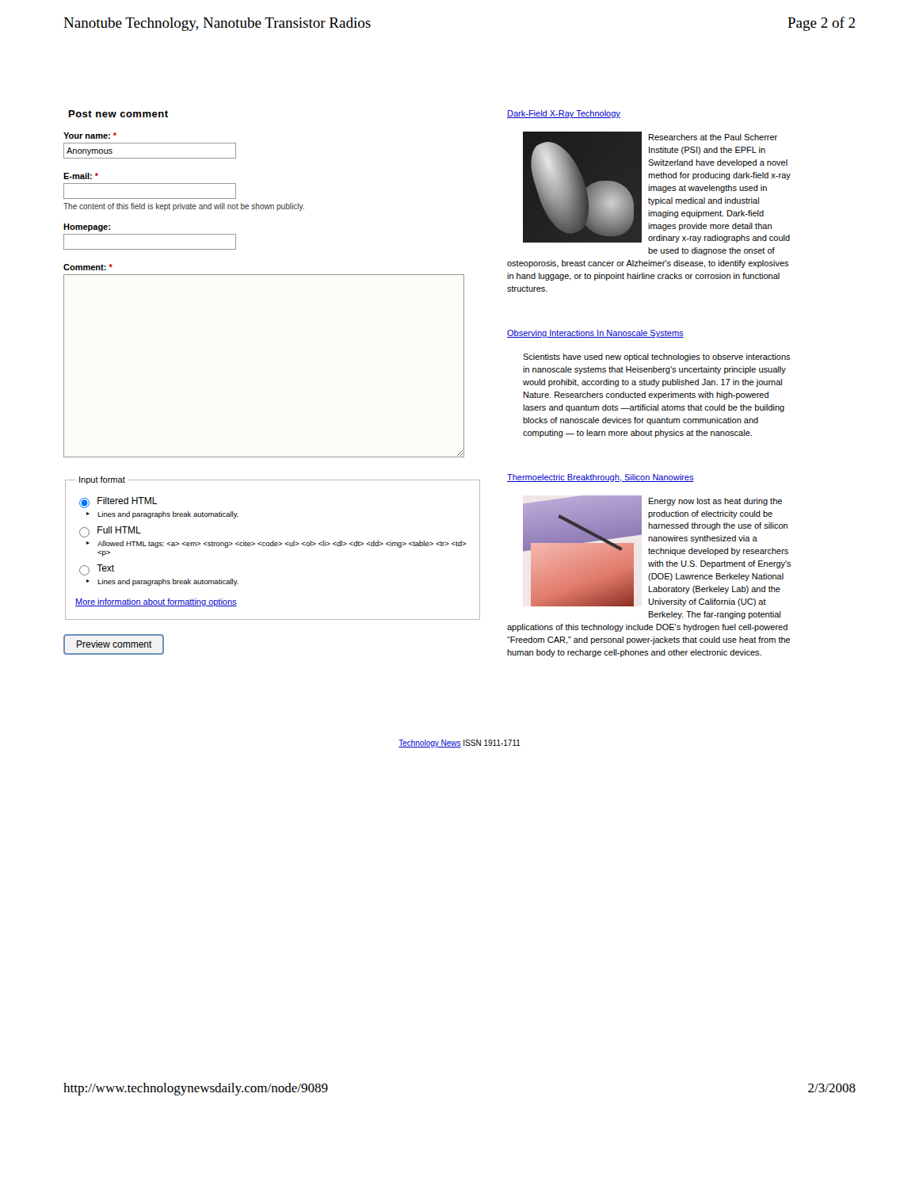Nanotube Technology, Nanotube Transistor Radios
Page 2 of 2
Post new comment
Your name: *
E-mail: *
The content of this field is kept private and will not be shown publicly.
Homepage:
Comment: *
Input format
Filtered HTML
Lines and paragraphs break automatically.
Full HTML
Allowed HTML tags: <a> <em> <strong> <cite> <code> <ul> <ol> <li> <dl> <dt> <dd> <img> <table> <tr> <td> <p>
Text
Lines and paragraphs break automatically.
More information about formatting options Preview comment
Dark-Field X-Ray Technology
Researchers at the Paul Scherrer Institute (PSI) and the EPFL in Switzerland have developed a novel method for producing dark-field x-ray images at wavelengths used in typical medical and industrial imaging equipment. Dark-field images provide more detail than ordinary x-ray radiographs and could be used to diagnose the onset of osteoporosis, breast cancer or Alzheimer's disease, to identify explosives in hand luggage, or to pinpoint hairline cracks or corrosion in functional structures.
Observing Interactions In Nanoscale Systems
Scientists have used new optical technologies to observe interactions in nanoscale systems that Heisenberg's uncertainty principle usually would prohibit, according to a study published Jan. 17 in the journal Nature. Researchers conducted experiments with high-powered lasers and quantum dots —artificial atoms that could be the building blocks of nanoscale devices for quantum communication and computing — to learn more about physics at the nanoscale.
Thermoelectric Breakthrough, Silicon Nanowires
Energy now lost as heat during the production of electricity could be harnessed through the use of silicon nanowires synthesized via a technique developed by researchers with the U.S. Department of Energy's (DOE) Lawrence Berkeley National Laboratory (Berkeley Lab) and the University of California (UC) at Berkeley. The far-ranging potential applications of this technology include DOE's hydrogen fuel cell-powered “Freedom CAR,” and personal power-jackets that could use heat from the human body to recharge cell-phones and other electronic devices.
Technology News ISSN 1911-1711
http://www.technologynewsdaily.com/node/9089
2/3/2008